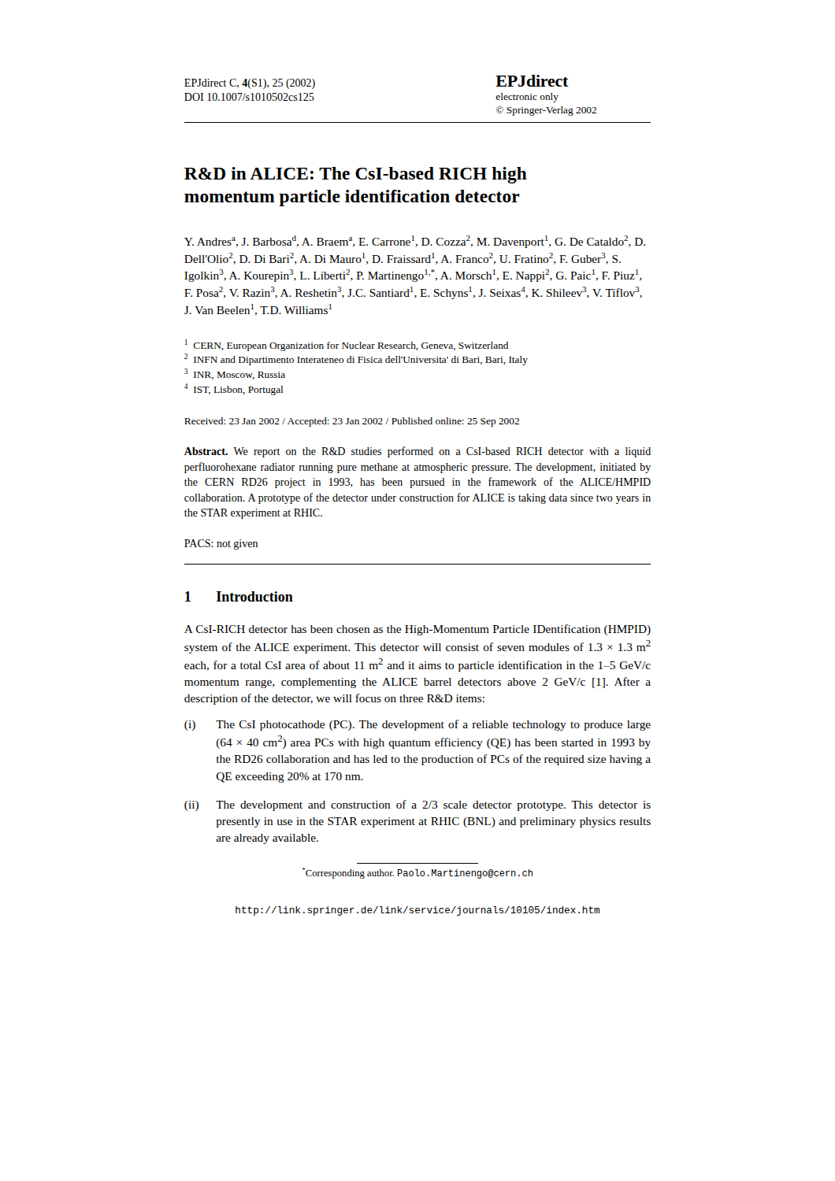EPJdirect C, 4(S1), 25 (2002)
DOI 10.1007/s1010502cs125
EPJdirect
electronic only
© Springer-Verlag 2002
R&D in ALICE: The CsI-based RICH high
momentum particle identification detector
Y. Andresa, J. Barbosad, A. Braema, E. Carrone1, D. Cozza2, M. Davenport1, G. De Cataldo2, D. Dell'Olio2, D. Di Bari2, A. Di Mauro1, D. Fraissard1, A. Franco2, U. Fratino2, F. Guber3, S. Igolkin3, A. Kourepin3, L. Liberti2, P. Martinengo1,*, A. Morsch1, E. Nappi2, G. Paic1, F. Piuz1, F. Posa2, V. Razin3, A. Reshetin3, J.C. Santiard1, E. Schyns1, J. Seixas4, K. Shileev3, V. Tiflov3, J. Van Beelen1, T.D. Williams1
1 CERN, European Organization for Nuclear Research, Geneva, Switzerland
2 INFN and Dipartimento Interateneo di Fisica dell'Universita' di Bari, Bari, Italy
3 INR, Moscow, Russia
4 IST, Lisbon, Portugal
Received: 23 Jan 2002 / Accepted: 23 Jan 2002 / Published online: 25 Sep 2002
Abstract. We report on the R&D studies performed on a CsI-based RICH detector with a liquid perfluorohexane radiator running pure methane at atmospheric pressure. The development, initiated by the CERN RD26 project in 1993, has been pursued in the framework of the ALICE/HMPID collaboration. A prototype of the detector under construction for ALICE is taking data since two years in the STAR experiment at RHIC.
PACS: not given
1 Introduction
A CsI-RICH detector has been chosen as the High-Momentum Particle IDentification (HMPID) system of the ALICE experiment. This detector will consist of seven modules of 1.3 × 1.3 m2 each, for a total CsI area of about 11 m2 and it aims to particle identification in the 1–5 GeV/c momentum range, complementing the ALICE barrel detectors above 2 GeV/c [1]. After a description of the detector, we will focus on three R&D items:
(i) The CsI photocathode (PC). The development of a reliable technology to produce large (64 × 40 cm2) area PCs with high quantum efficiency (QE) has been started in 1993 by the RD26 collaboration and has led to the production of PCs of the required size having a QE exceeding 20% at 170 nm.
(ii) The development and construction of a 2/3 scale detector prototype. This detector is presently in use in the STAR experiment at RHIC (BNL) and preliminary physics results are already available.
*Corresponding author. Paolo.Martinengo@cern.ch
http://link.springer.de/link/service/journals/10105/index.htm